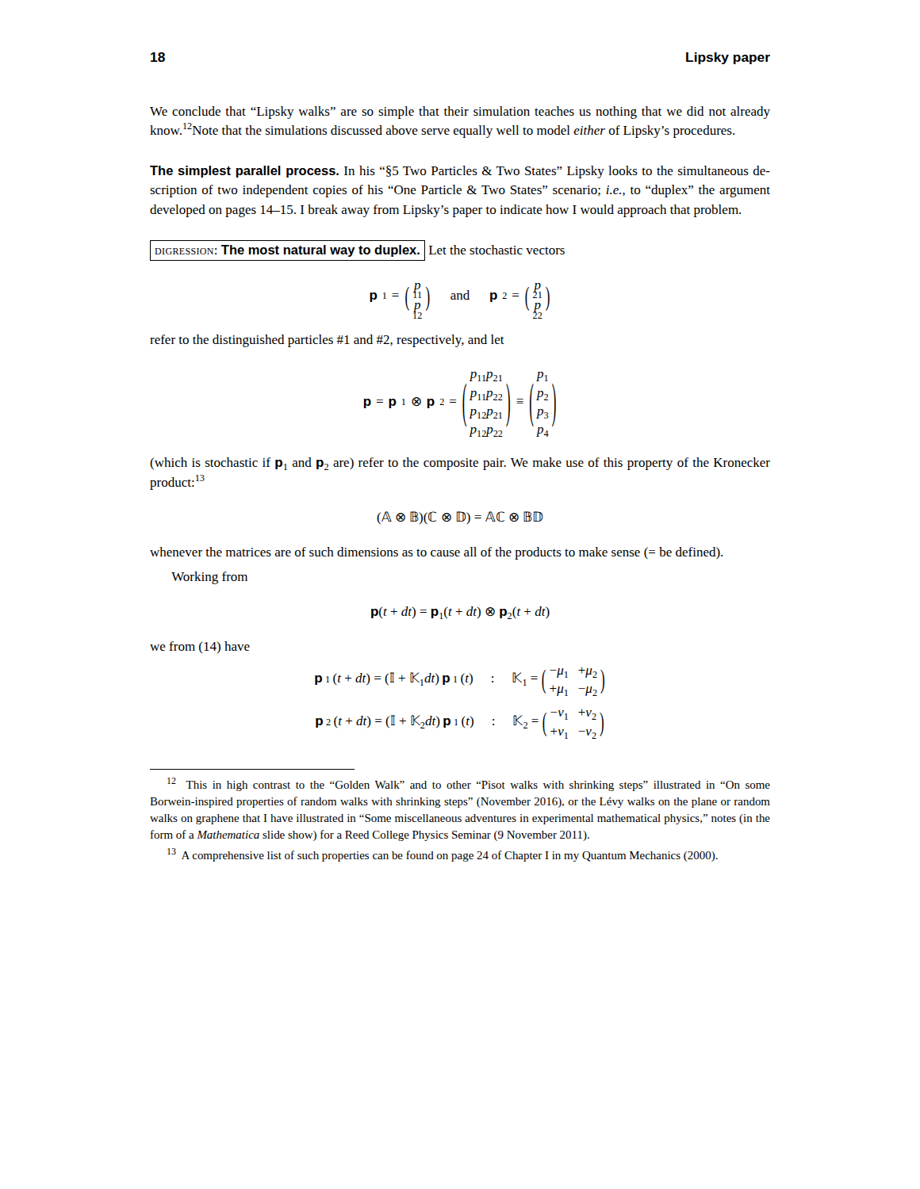18 Lipsky paper
We conclude that “Lipsky walks” are so simple that their simulation teaches us nothing that we did not already know.12Note that the simulations discussed above serve equally well to model either of Lipsky’s procedures.
The simplest parallel process. In his “§5 Two Particles & Two States” Lipsky looks to the simultaneous description of two independent copies of his “One Particle & Two States” scenario; i.e., to “duplex” the argument developed on pages 14–15. I break away from Lipsky’s paper to indicate how I would approach that problem.
digression: The most natural way to duplex. Let the stochastic vectors
p1 = (p11p12) and p2 = (p21p22)
refer to the distinguished particles #1 and #2, respectively, and let
p = p1 ⊗ p2 = (p11p21 p11p22 p12p21 p12p22) ≡ (p1 p2 p3 p4)
(which is stochastic if p1 and p2 are) refer to the composite pair. We make use of this property of the Kronecker product:13
(𝔸 ⊗ 𝔹)(ℂ ⊗ 𝔻) = 𝔸ℂ ⊗ 𝔹𝔻
whenever the matrices are of such dimensions as to cause all of the products to make sense (= be defined).
Working from
p(t + dt) = p1(t + dt) ⊗ p2(t + dt)
we from (14) have
p1(t + dt) = (𝕀 + 𝕂1dt) p1(t) : 𝕂1 = (−μ1+μ2+μ1−μ2)
p2(t + dt) = (𝕀 + 𝕂2dt) p1(t) : 𝕂2 = (−ν1+ν2+ν1−ν2)
12 This in high contrast to the “Golden Walk” and to other “Pisot walks with shrinking steps” illustrated in “On some Borwein-inspired properties of random walks with shrinking steps” (November 2016), or the Lévy walks on the plane or random walks on graphene that I have illustrated in “Some miscellaneous adventures in experimental mathematical physics,” notes (in the form of a Mathematica slide show) for a Reed College Physics Seminar (9 November 2011).
13 A comprehensive list of such properties can be found on page 24 of Chapter I in my Quantum Mechanics (2000).